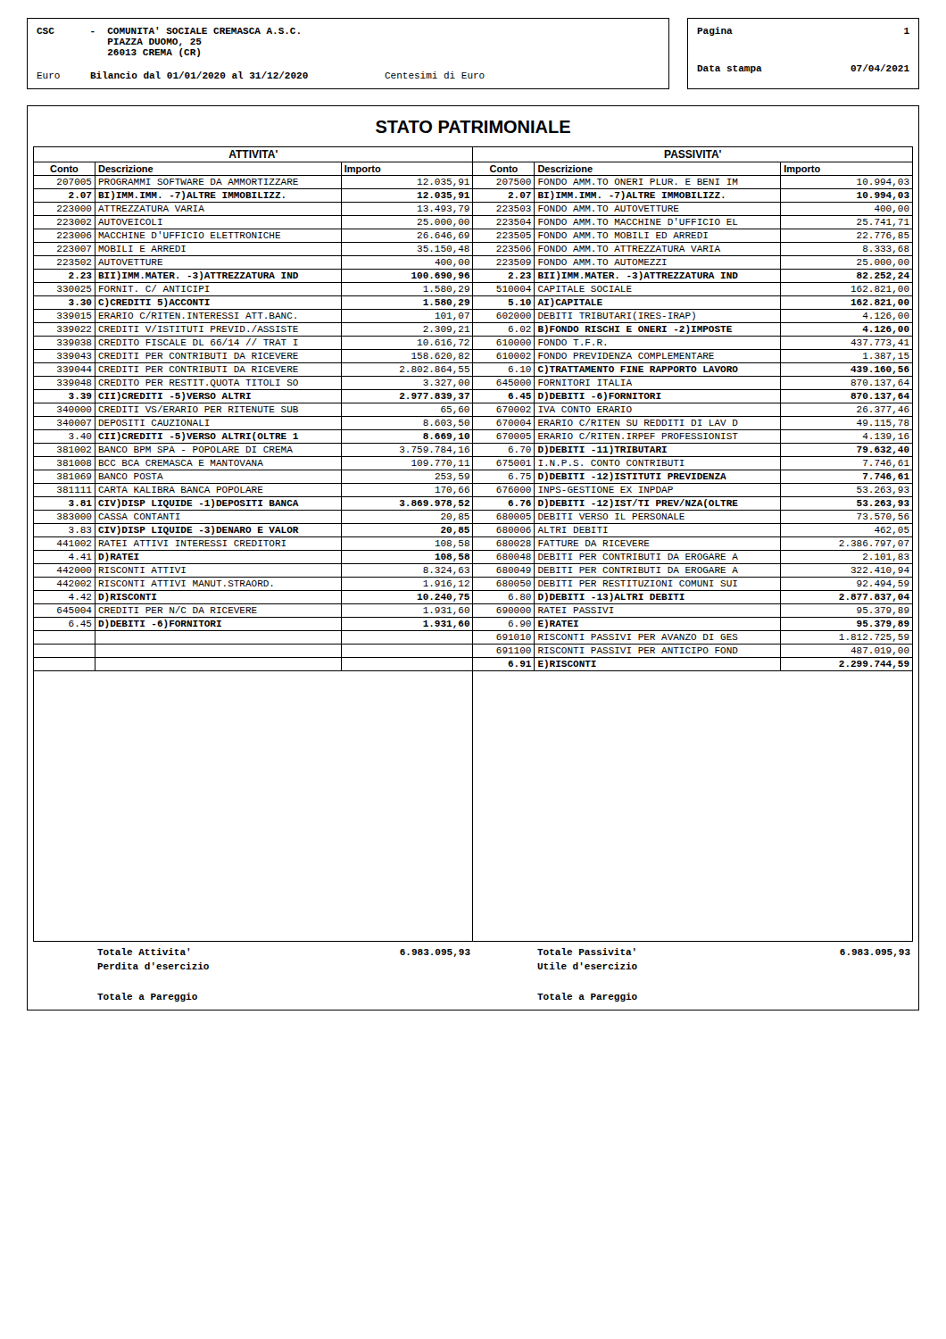CSC - COMUNITA' SOCIALE CREMASCA A.S.C.
PIAZZA DUOMO, 25
26013 CREMA (CR)
Euro
Bilancio dal 01/01/2020 al 31/12/2020
Centesimi di Euro
Pagina 1
Data stampa 07/04/2021
STATO PATRIMONIALE
| ATTIVITA' | PASSIVITA' |
| --- | --- |
| Conto | Descrizione | Importo | Conto | Descrizione | Importo |
| 207005 | PROGRAMMI SOFTWARE DA AMMORTIZZARE | 12.035,91 | 207500 | FONDO AMM.TO ONERI PLUR. E BENI IM | 10.994,03 |
| 2.07 | BI)IMM.IMM. -7)ALTRE IMMOBILIZZ. | 12.035,91 | 2.07 | BI)IMM.IMM. -7)ALTRE IMMOBILIZZ. | 10.994,03 |
| 223000 | ATTREZZATURA VARIA | 13.493,79 | 223503 | FONDO AMM.TO AUTOVETTURE | 400,00 |
| 223002 | AUTOVEICOLI | 25.000,00 | 223504 | FONDO AMM.TO MACCHINE D'UFFICIO EL | 25.741,71 |
| 223006 | MACCHINE D'UFFICIO ELETTRONICHE | 26.646,69 | 223505 | FONDO AMM.TO MOBILI ED ARREDI | 22.776,85 |
| 223007 | MOBILI E ARREDI | 35.150,48 | 223506 | FONDO AMM.TO ATTREZZATURA VARIA | 8.333,68 |
| 223502 | AUTOVETTURE | 400,00 | 223509 | FONDO AMM.TO AUTOMEZZI | 25.000,00 |
| 2.23 | BII)IMM.MATER. -3)ATTREZZATURA IND | 100.690,96 | 2.23 | BII)IMM.MATER. -3)ATTREZZATURA IND | 82.252,24 |
| 330025 | FORNIT. C/ ANTICIPI | 1.580,29 | 510004 | CAPITALE SOCIALE | 162.821,00 |
| 3.30 | C)CREDITI 5)ACCONTI | 1.580,29 | 5.10 | AI)CAPITALE | 162.821,00 |
| 339015 | ERARIO C/RITEN.INTERESSI ATT.BANC. | 101,07 | 602000 | DEBITI TRIBUTARI(IRES-IRAP) | 4.126,00 |
| 339022 | CREDITI V/ISTITUTI PREVID./ASSISTE | 2.309,21 | 6.02 | B)FONDO RISCHI E ONERI -2)IMPOSTE | 4.126,00 |
| 339038 | CREDITO FISCALE DL 66/14 // TRAT I | 10.616,72 | 610000 | FONDO T.F.R. | 437.773,41 |
| 339043 | CREDITI PER CONTRIBUTI DA RICEVERE | 158.620,82 | 610002 | FONDO PREVIDENZA COMPLEMENTARE | 1.387,15 |
| 339044 | CREDITI PER CONTRIBUTI DA RICEVERE | 2.802.864,55 | 6.10 | C)TRATTAMENTO FINE RAPPORTO LAVORO | 439.160,56 |
| 339048 | CREDITO PER RESTIT.QUOTA TITOLI SO | 3.327,00 | 645000 | FORNITORI ITALIA | 870.137,64 |
| 3.39 | CII)CREDITI -5)VERSO ALTRI | 2.977.839,37 | 6.45 | D)DEBITI -6)FORNITORI | 870.137,64 |
| 340000 | CREDITI VS/ERARIO PER RITENUTE SUB | 65,60 | 670002 | IVA CONTO ERARIO | 26.377,46 |
| 340007 | DEPOSITI CAUZIONALI | 8.603,50 | 670004 | ERARIO C/RITEN SU REDDITI DI LAV D | 49.115,78 |
| 3.40 | CII)CREDITI -5)VERSO ALTRI(OLTRE 1 | 8.669,10 | 670005 | ERARIO C/RITEN.IRPEF PROFESSIONIST | 4.139,16 |
| 381002 | BANCO BPM SPA - POPOLARE DI CREMA | 3.759.784,16 | 6.70 | D)DEBITI -11)TRIBUTARI | 79.632,40 |
| 381008 | BCC BCA CREMASCA E MANTOVANA | 109.770,11 | 675001 | I.N.P.S. CONTO CONTRIBUTI | 7.746,61 |
| 381069 | BANCO POSTA | 253,59 | 6.75 | D)DEBITI -12)ISTITUTI PREVIDENZA | 7.746,61 |
| 381111 | CARTA KALIBRA BANCA POPOLARE | 170,66 | 676000 | INPS-GESTIONE EX INPDAP | 53.263,93 |
| 3.81 | CIV)DISP LIQUIDE -1)DEPOSITI BANCA | 3.869.978,52 | 6.76 | D)DEBITI -12)IST/TI PREV/NZA(OLTRE | 53.263,93 |
| 383000 | CASSA CONTANTI | 20,85 | 680005 | DEBITI VERSO IL PERSONALE | 73.570,56 |
| 3.83 | CIV)DISP LIQUIDE -3)DENARO E VALOR | 20,85 | 680006 | ALTRI DEBITI | 462,05 |
| 441002 | RATEI ATTIVI INTERESSI CREDITORI | 108,58 | 680028 | FATTURE DA RICEVERE | 2.386.797,07 |
| 4.41 | D)RATEI | 108,58 | 680048 | DEBITI PER CONTRIBUTI DA EROGARE A | 2.101,83 |
| 442000 | RISCONTI ATTIVI | 8.324,63 | 680049 | DEBITI PER CONTRIBUTI DA EROGARE A | 322.410,94 |
| 442002 | RISCONTI ATTIVI MANUT.STRAORD. | 1.916,12 | 680050 | DEBITI PER RESTITUZIONI COMUNI SUI | 92.494,59 |
| 4.42 | D)RISCONTI | 10.240,75 | 6.80 | D)DEBITI -13)ALTRI DEBITI | 2.877.837,04 |
| 645004 | CREDITI PER N/C DA RICEVERE | 1.931,60 | 690000 | RATEI PASSIVI | 95.379,89 |
| 6.45 | D)DEBITI -6)FORNITORI | 1.931,60 | 6.90 | E)RATEI | 95.379,89 |
| | | | 691010 | RISCONTI PASSIVI PER AVANZO DI GES | 1.812.725,59 |
| | | | 691100 | RISCONTI PASSIVI PER ANTICIPO FOND | 487.019,00 |
| | | | 6.91 | E)RISCONTI | 2.299.744,59 |
| | Totale Attivita' | 6.983.095,93 | | Totale Passivita' | 6.983.095,93 |
| | Perdita d'esercizio | | | Utile d'esercizio | |
| | Totale a Pareggio | | | Totale a Pareggio | |